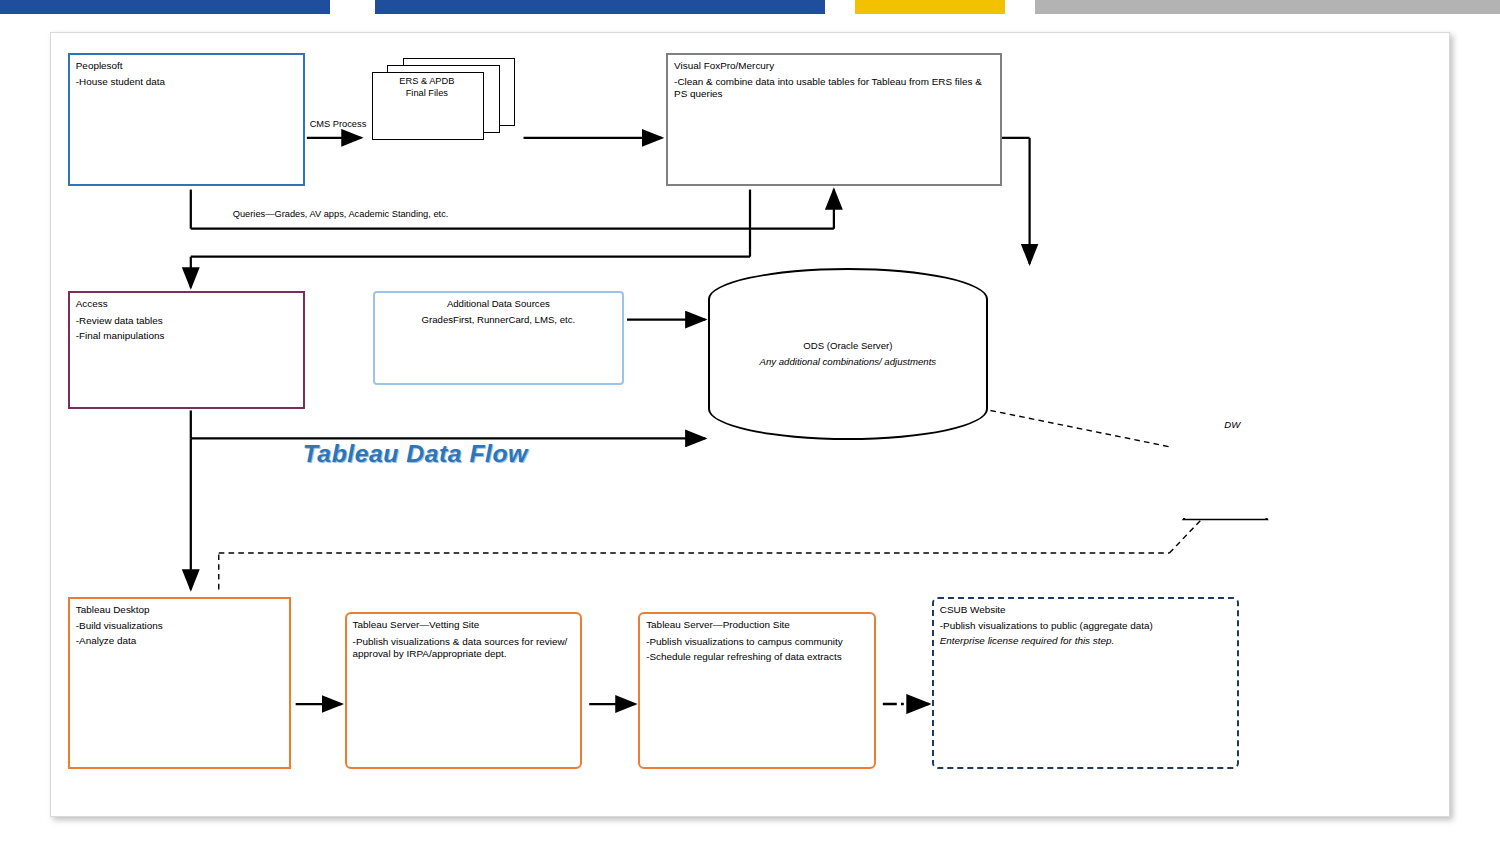Peoplesoft
-House student data
ERS & APDB
Final Files
Visual FoxPro/Mercury
-Clean & combine data into usable tables for Tableau from ERS files & PS queries
Access
-Review data tables
-Final manipulations
Additional Data Sources
GradesFirst, RunnerCard, LMS, etc.
ODS (Oracle Server)
Any additional combinations/ adjustments
DW
Tableau Desktop
-Build visualizations
-Analyze data
Tableau Server—Vetting Site
-Publish visualizations & data sources for review/ approval by IRPA/appropriate dept.
Tableau Server—Production Site
-Publish visualizations to campus community
-Schedule regular refreshing of data extracts
CSUB Website
-Publish visualizations to public (aggregate data)
Enterprise license required for this step.
CMS Process
Queries—Grades, AV apps, Academic Standing, etc.
Tableau Data Flow